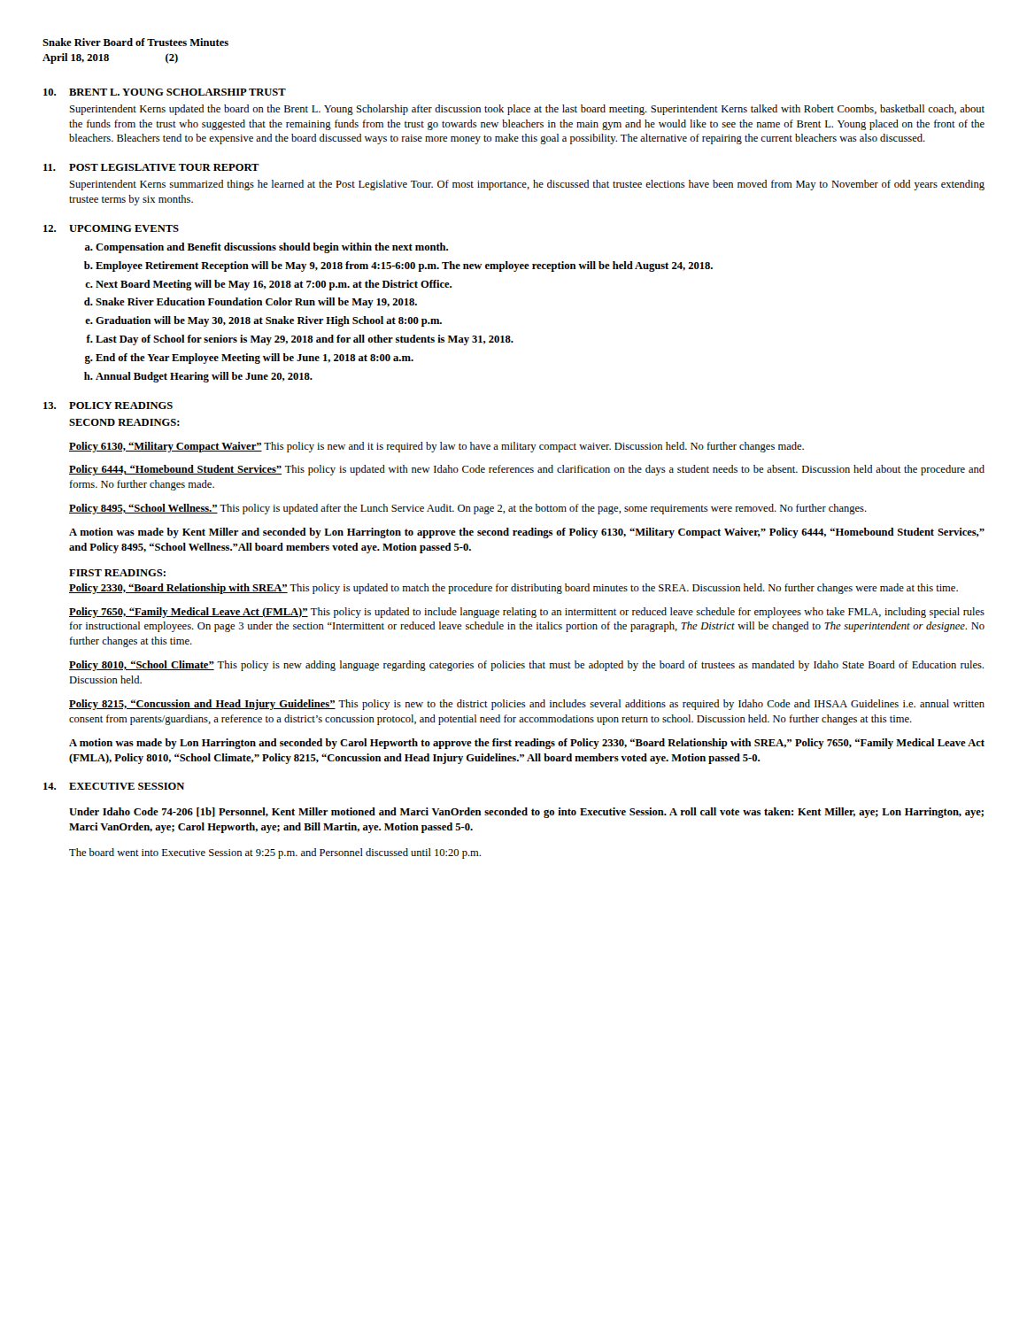Snake River Board of Trustees Minutes April 18, 2018 (2)
10. BRENT L. YOUNG SCHOLARSHIP TRUST
Superintendent Kerns updated the board on the Brent L. Young Scholarship after discussion took place at the last board meeting. Superintendent Kerns talked with Robert Coombs, basketball coach, about the funds from the trust who suggested that the remaining funds from the trust go towards new bleachers in the main gym and he would like to see the name of Brent L. Young placed on the front of the bleachers. Bleachers tend to be expensive and the board discussed ways to raise more money to make this goal a possibility. The alternative of repairing the current bleachers was also discussed.
11. POST LEGISLATIVE TOUR REPORT
Superintendent Kerns summarized things he learned at the Post Legislative Tour. Of most importance, he discussed that trustee elections have been moved from May to November of odd years extending trustee terms by six months.
12. UPCOMING EVENTS
Compensation and Benefit discussions should begin within the next month.
Employee Retirement Reception will be May 9, 2018 from 4:15-6:00 p.m. The new employee reception will be held August 24, 2018.
Next Board Meeting will be May 16, 2018 at 7:00 p.m. at the District Office.
Snake River Education Foundation Color Run will be May 19, 2018.
Graduation will be May 30, 2018 at Snake River High School at 8:00 p.m.
Last Day of School for seniors is May 29, 2018 and for all other students is May 31, 2018.
End of the Year Employee Meeting will be June 1, 2018 at 8:00 a.m.
Annual Budget Hearing will be June 20, 2018.
13. POLICY READINGS
SECOND READINGS:
Policy 6130, “Military Compact Waiver” This policy is new and it is required by law to have a military compact waiver. Discussion held. No further changes made.
Policy 6444, “Homebound Student Services” This policy is updated with new Idaho Code references and clarification on the days a student needs to be absent. Discussion held about the procedure and forms. No further changes made.
Policy 8495, “School Wellness.” This policy is updated after the Lunch Service Audit. On page 2, at the bottom of the page, some requirements were removed. No further changes.
A motion was made by Kent Miller and seconded by Lon Harrington to approve the second readings of Policy 6130, “Military Compact Waiver,” Policy 6444, “Homebound Student Services,” and Policy 8495, “School Wellness.”All board members voted aye. Motion passed 5-0.
FIRST READINGS:
Policy 2330, “Board Relationship with SREA” This policy is updated to match the procedure for distributing board minutes to the SREA. Discussion held. No further changes were made at this time.
Policy 7650, “Family Medical Leave Act (FMLA)” This policy is updated to include language relating to an intermittent or reduced leave schedule for employees who take FMLA, including special rules for instructional employees. On page 3 under the section “Intermittent or reduced leave schedule in the italics portion of the paragraph, The District will be changed to The superintendent or designee. No further changes at this time.
Policy 8010, “School Climate” This policy is new adding language regarding categories of policies that must be adopted by the board of trustees as mandated by Idaho State Board of Education rules. Discussion held.
Policy 8215, “Concussion and Head Injury Guidelines” This policy is new to the district policies and includes several additions as required by Idaho Code and IHSAA Guidelines i.e. annual written consent from parents/guardians, a reference to a district’s concussion protocol, and potential need for accommodations upon return to school. Discussion held. No further changes at this time.
A motion was made by Lon Harrington and seconded by Carol Hepworth to approve the first readings of Policy 2330, “Board Relationship with SREA,” Policy 7650, “Family Medical Leave Act (FMLA), Policy 8010, “School Climate,” Policy 8215, “Concussion and Head Injury Guidelines.” All board members voted aye. Motion passed 5-0.
14. EXECUTIVE SESSION
Under Idaho Code 74-206 [1b] Personnel, Kent Miller motioned and Marci VanOrden seconded to go into Executive Session. A roll call vote was taken: Kent Miller, aye; Lon Harrington, aye; Marci VanOrden, aye; Carol Hepworth, aye; and Bill Martin, aye. Motion passed 5-0.
The board went into Executive Session at 9:25 p.m. and Personnel discussed until 10:20 p.m.